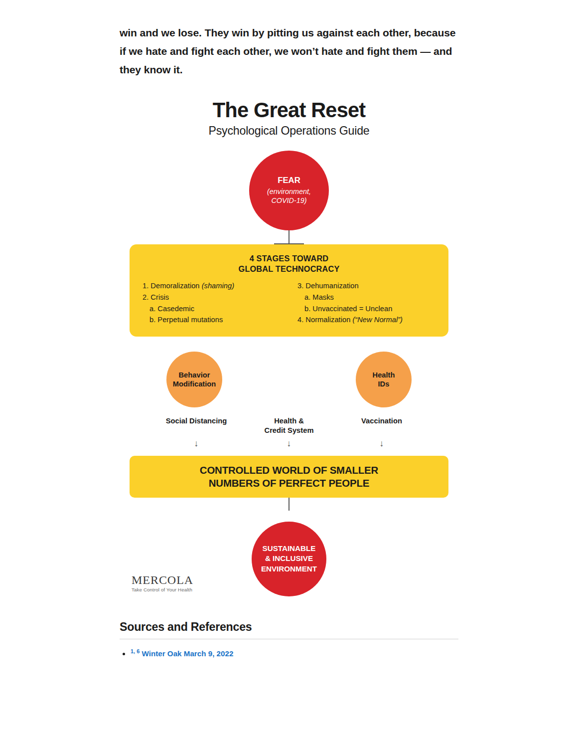win and we lose. They win by pitting us against each other, because if we hate and fight each other, we won’t hate and fight them — and they know it.
The Great Reset
Psychological Operations Guide
FEAR(environment,
COVID-19)
4 STAGES TOWARD
GLOBAL TECHNOCRACY
1. Demoralization (shaming)
2. Crisis
a. Casedemic
b. Perpetual mutations
3. Dehumanization
a. Masks
b. Unvaccinated = Unclean
4. Normalization (“New Normal”)
Behavior
Modification
Health
IDs
Social Distancing Health &
Credit System Vaccination
↓↓↓
CONTROLLED WORLD OF SMALLER
NUMBERS OF PERFECT PEOPLE
SUSTAINABLE
& INCLUSIVE
ENVIRONMENT
MERCOLA
Take Control of Your Health
Sources and References
1, 6 Winter Oak March 9, 2022